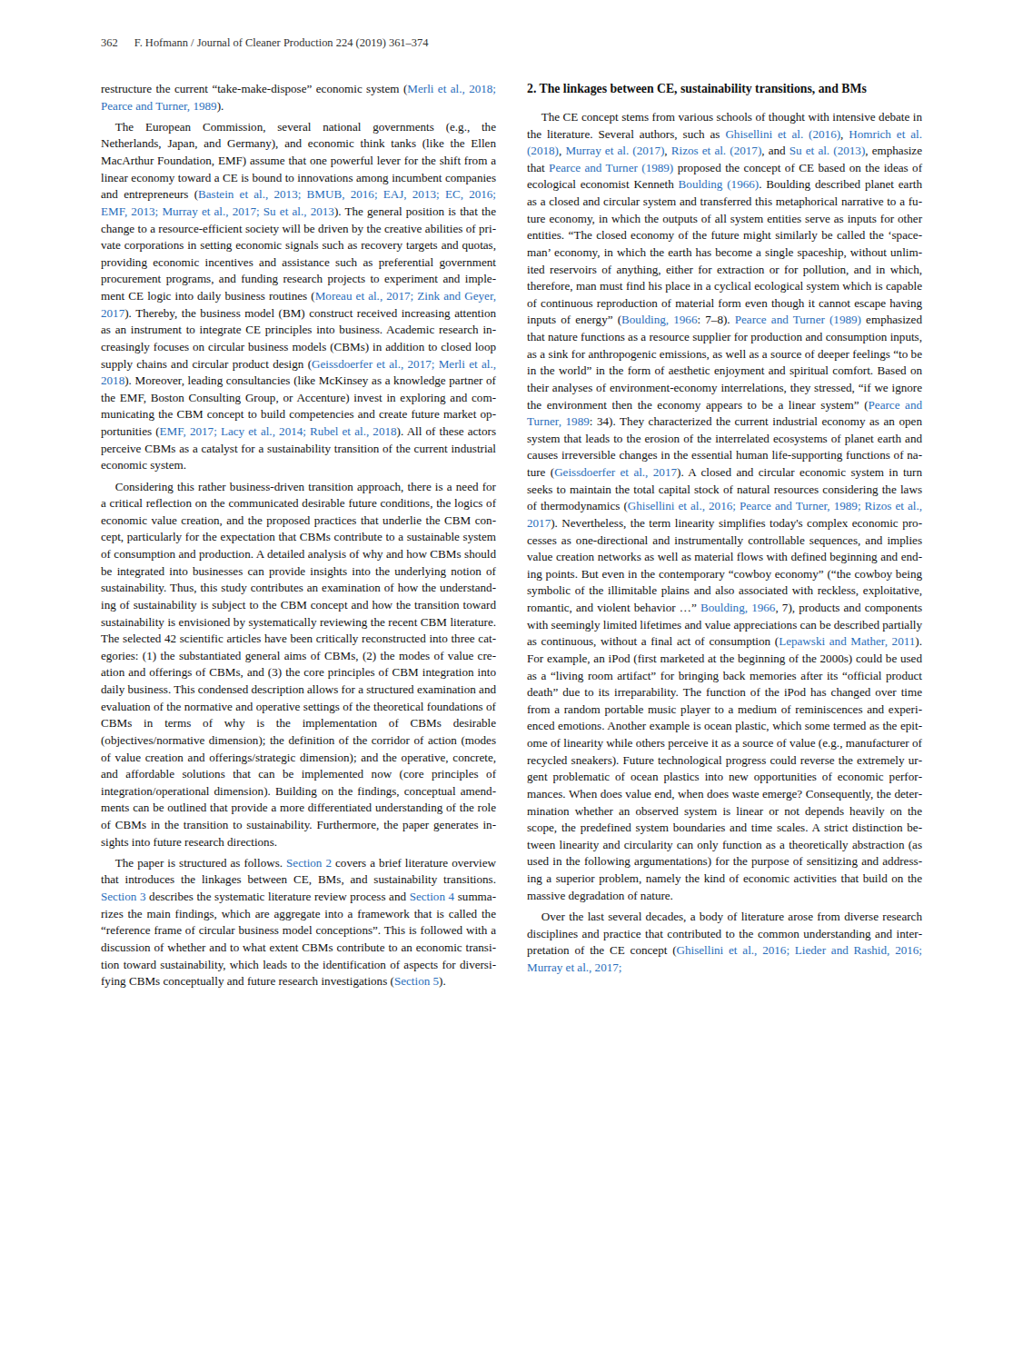362 F. Hofmann / Journal of Cleaner Production 224 (2019) 361–374
restructure the current “take-make-dispose” economic system (Merli et al., 2018; Pearce and Turner, 1989).
The European Commission, several national governments (e.g., the Netherlands, Japan, and Germany), and economic think tanks (like the Ellen MacArthur Foundation, EMF) assume that one powerful lever for the shift from a linear economy toward a CE is bound to innovations among incumbent companies and entrepreneurs (Bastein et al., 2013; BMUB, 2016; EAJ, 2013; EC, 2016; EMF, 2013; Murray et al., 2017; Su et al., 2013). The general position is that the change to a resource-efficient society will be driven by the creative abilities of private corporations in setting economic signals such as recovery targets and quotas, providing economic incentives and assistance such as preferential government procurement programs, and funding research projects to experiment and implement CE logic into daily business routines (Moreau et al., 2017; Zink and Geyer, 2017). Thereby, the business model (BM) construct received increasing attention as an instrument to integrate CE principles into business. Academic research increasingly focuses on circular business models (CBMs) in addition to closed loop supply chains and circular product design (Geissdoerfer et al., 2017; Merli et al., 2018). Moreover, leading consultancies (like McKinsey as a knowledge partner of the EMF, Boston Consulting Group, or Accenture) invest in exploring and communicating the CBM concept to build competencies and create future market opportunities (EMF, 2017; Lacy et al., 2014; Rubel et al., 2018). All of these actors perceive CBMs as a catalyst for a sustainability transition of the current industrial economic system.
Considering this rather business-driven transition approach, there is a need for a critical reflection on the communicated desirable future conditions, the logics of economic value creation, and the proposed practices that underlie the CBM concept, particularly for the expectation that CBMs contribute to a sustainable system of consumption and production. A detailed analysis of why and how CBMs should be integrated into businesses can provide insights into the underlying notion of sustainability. Thus, this study contributes an examination of how the understanding of sustainability is subject to the CBM concept and how the transition toward sustainability is envisioned by systematically reviewing the recent CBM literature. The selected 42 scientific articles have been critically reconstructed into three categories: (1) the substantiated general aims of CBMs, (2) the modes of value creation and offerings of CBMs, and (3) the core principles of CBM integration into daily business. This condensed description allows for a structured examination and evaluation of the normative and operative settings of the theoretical foundations of CBMs in terms of why is the implementation of CBMs desirable (objectives/normative dimension); the definition of the corridor of action (modes of value creation and offerings/strategic dimension); and the operative, concrete, and affordable solutions that can be implemented now (core principles of integration/operational dimension). Building on the findings, conceptual amendments can be outlined that provide a more differentiated understanding of the role of CBMs in the transition to sustainability. Furthermore, the paper generates insights into future research directions.
The paper is structured as follows. Section 2 covers a brief literature overview that introduces the linkages between CE, BMs, and sustainability transitions. Section 3 describes the systematic literature review process and Section 4 summarizes the main findings, which are aggregate into a framework that is called the “reference frame of circular business model conceptions”. This is followed with a discussion of whether and to what extent CBMs contribute to an economic transition toward sustainability, which leads to the identification of aspects for diversifying CBMs conceptually and future research investigations (Section 5).
2. The linkages between CE, sustainability transitions, and BMs
The CE concept stems from various schools of thought with intensive debate in the literature. Several authors, such as Ghisellini et al. (2016), Homrich et al. (2018), Murray et al. (2017), Rizos et al. (2017), and Su et al. (2013), emphasize that Pearce and Turner (1989) proposed the concept of CE based on the ideas of ecological economist Kenneth Boulding (1966). Boulding described planet earth as a closed and circular system and transferred this metaphorical narrative to a future economy, in which the outputs of all system entities serve as inputs for other entities. “The closed economy of the future might similarly be called the ‘spaceman’ economy, in which the earth has become a single spaceship, without unlimited reservoirs of anything, either for extraction or for pollution, and in which, therefore, man must find his place in a cyclical ecological system which is capable of continuous reproduction of material form even though it cannot escape having inputs of energy” (Boulding, 1966: 7–8). Pearce and Turner (1989) emphasized that nature functions as a resource supplier for production and consumption inputs, as a sink for anthropogenic emissions, as well as a source of deeper feelings “to be in the world” in the form of aesthetic enjoyment and spiritual comfort. Based on their analyses of environment-economy interrelations, they stressed, “if we ignore the environment then the economy appears to be a linear system” (Pearce and Turner, 1989: 34). They characterized the current industrial economy as an open system that leads to the erosion of the interrelated ecosystems of planet earth and causes irreversible changes in the essential human life-supporting functions of nature (Geissdoerfer et al., 2017). A closed and circular economic system in turn seeks to maintain the total capital stock of natural resources considering the laws of thermodynamics (Ghisellini et al., 2016; Pearce and Turner, 1989; Rizos et al., 2017). Nevertheless, the term linearity simplifies today's complex economic processes as one-directional and instrumentally controllable sequences, and implies value creation networks as well as material flows with defined beginning and ending points. But even in the contemporary “cowboy economy” (“the cowboy being symbolic of the illimitable plains and also associated with reckless, exploitative, romantic, and violent behavior …” Boulding, 1966, 7), products and components with seemingly limited lifetimes and value appreciations can be described partially as continuous, without a final act of consumption (Lepawski and Mather, 2011). For example, an iPod (first marketed at the beginning of the 2000s) could be used as a “living room artifact” for bringing back memories after its “official product death” due to its irreparability. The function of the iPod has changed over time from a random portable music player to a medium of reminiscences and experienced emotions. Another example is ocean plastic, which some termed as the epitome of linearity while others perceive it as a source of value (e.g., manufacturer of recycled sneakers). Future technological progress could reverse the extremely urgent problematic of ocean plastics into new opportunities of economic performances. When does value end, when does waste emerge? Consequently, the determination whether an observed system is linear or not depends heavily on the scope, the predefined system boundaries and time scales. A strict distinction between linearity and circularity can only function as a theoretically abstraction (as used in the following argumentations) for the purpose of sensitizing and addressing a superior problem, namely the kind of economic activities that build on the massive degradation of nature.
Over the last several decades, a body of literature arose from diverse research disciplines and practice that contributed to the common understanding and interpretation of the CE concept (Ghisellini et al., 2016; Lieder and Rashid, 2016; Murray et al., 2017;